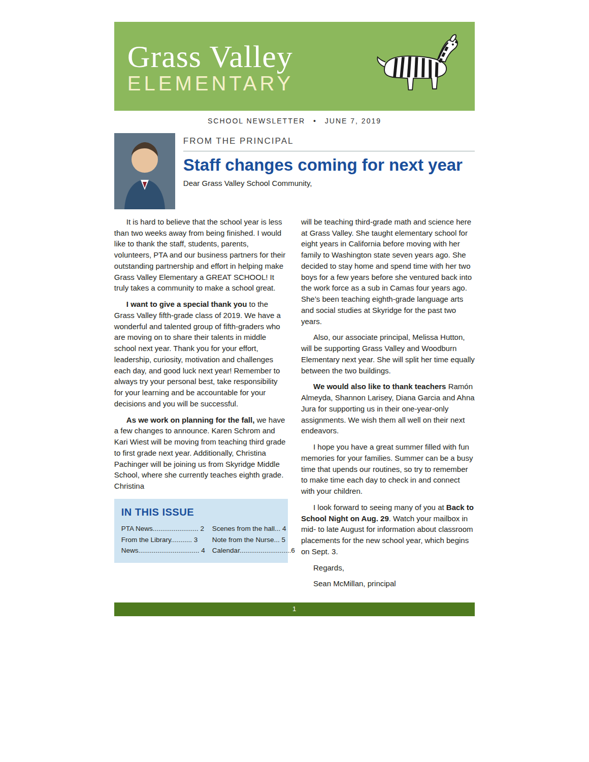Grass Valley ELEMENTARY
SCHOOL NEWSLETTER • JUNE 7, 2019
FROM THE PRINCIPAL
Staff changes coming for next year
Dear Grass Valley School Community,
It is hard to believe that the school year is less than two weeks away from being finished. I would like to thank the staff, students, parents, volunteers, PTA and our business partners for their outstanding partnership and effort in helping make Grass Valley Elementary a GREAT SCHOOL! It truly takes a community to make a school great.
I want to give a special thank you to the Grass Valley fifth-grade class of 2019. We have a wonderful and talented group of fifth-graders who are moving on to share their talents in middle school next year. Thank you for your effort, leadership, curiosity, motivation and challenges each day, and good luck next year! Remember to always try your personal best, take responsibility for your learning and be accountable for your decisions and you will be successful.
As we work on planning for the fall, we have a few changes to announce. Karen Schrom and Kari Wiest will be moving from teaching third grade to first grade next year. Additionally, Christina Pachinger will be joining us from Skyridge Middle School, where she currently teaches eighth grade. Christina
IN THIS ISSUE
PTA News........................ 2 Scenes from the hall... 4 From the Library........... 3 Note from the Nurse... 5 News................................ 4 Calendar...........................6
will be teaching third-grade math and science here at Grass Valley. She taught elementary school for eight years in California before moving with her family to Washington state seven years ago. She decided to stay home and spend time with her two boys for a few years before she ventured back into the work force as a sub in Camas four years ago. She’s been teaching eighth-grade language arts and social studies at Skyridge for the past two years.
Also, our associate principal, Melissa Hutton, will be supporting Grass Valley and Woodburn Elementary next year. She will split her time equally between the two buildings.
We would also like to thank teachers Ramón Almeyda, Shannon Larisey, Diana Garcia and Ahna Jura for supporting us in their one-year-only assignments. We wish them all well on their next endeavors.
I hope you have a great summer filled with fun memories for your families. Summer can be a busy time that upends our routines, so try to remember to make time each day to check in and connect with your children.
I look forward to seeing many of you at Back to School Night on Aug. 29. Watch your mailbox in mid- to late August for information about classroom placements for the new school year, which begins on Sept. 3.
Regards,
Sean McMillan, principal
1